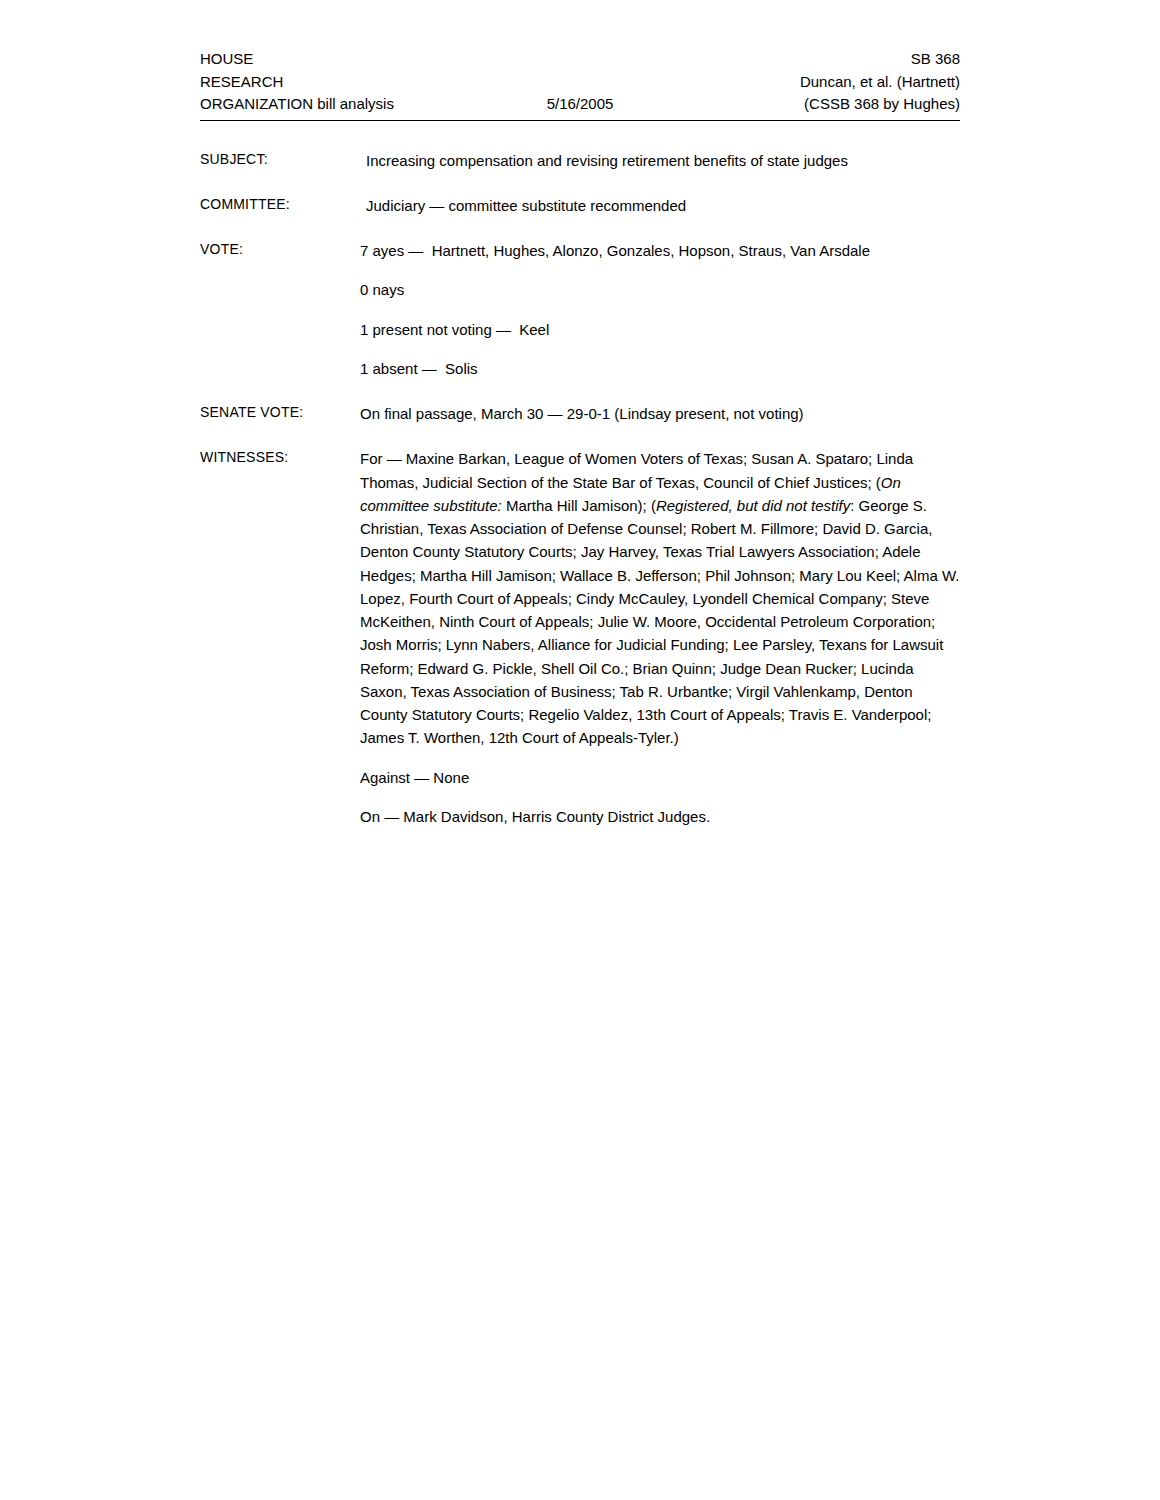HOUSE
RESEARCH
ORGANIZATION bill analysis
5/16/2005
SB 368
Duncan, et al. (Hartnett)
(CSSB 368 by Hughes)
SUBJECT:
Increasing compensation and revising retirement benefits of state judges
COMMITTEE:
Judiciary — committee substitute recommended
VOTE:
7 ayes — Hartnett, Hughes, Alonzo, Gonzales, Hopson, Straus, Van Arsdale
0 nays
1 present not voting — Keel
1 absent — Solis
SENATE VOTE:
On final passage, March 30 — 29-0-1 (Lindsay present, not voting)
WITNESSES:
For — Maxine Barkan, League of Women Voters of Texas; Susan A. Spataro; Linda Thomas, Judicial Section of the State Bar of Texas, Council of Chief Justices; (On committee substitute: Martha Hill Jamison); (Registered, but did not testify: George S. Christian, Texas Association of Defense Counsel; Robert M. Fillmore; David D. Garcia, Denton County Statutory Courts; Jay Harvey, Texas Trial Lawyers Association; Adele Hedges; Martha Hill Jamison; Wallace B. Jefferson; Phil Johnson; Mary Lou Keel; Alma W. Lopez, Fourth Court of Appeals; Cindy McCauley, Lyondell Chemical Company; Steve McKeithen, Ninth Court of Appeals; Julie W. Moore, Occidental Petroleum Corporation; Josh Morris; Lynn Nabers, Alliance for Judicial Funding; Lee Parsley, Texans for Lawsuit Reform; Edward G. Pickle, Shell Oil Co.; Brian Quinn; Judge Dean Rucker; Lucinda Saxon, Texas Association of Business; Tab R. Urbantke; Virgil Vahlenkamp, Denton County Statutory Courts; Regelio Valdez, 13th Court of Appeals; Travis E. Vanderpool; James T. Worthen, 12th Court of Appeals-Tyler.)
Against — None
On — Mark Davidson, Harris County District Judges.